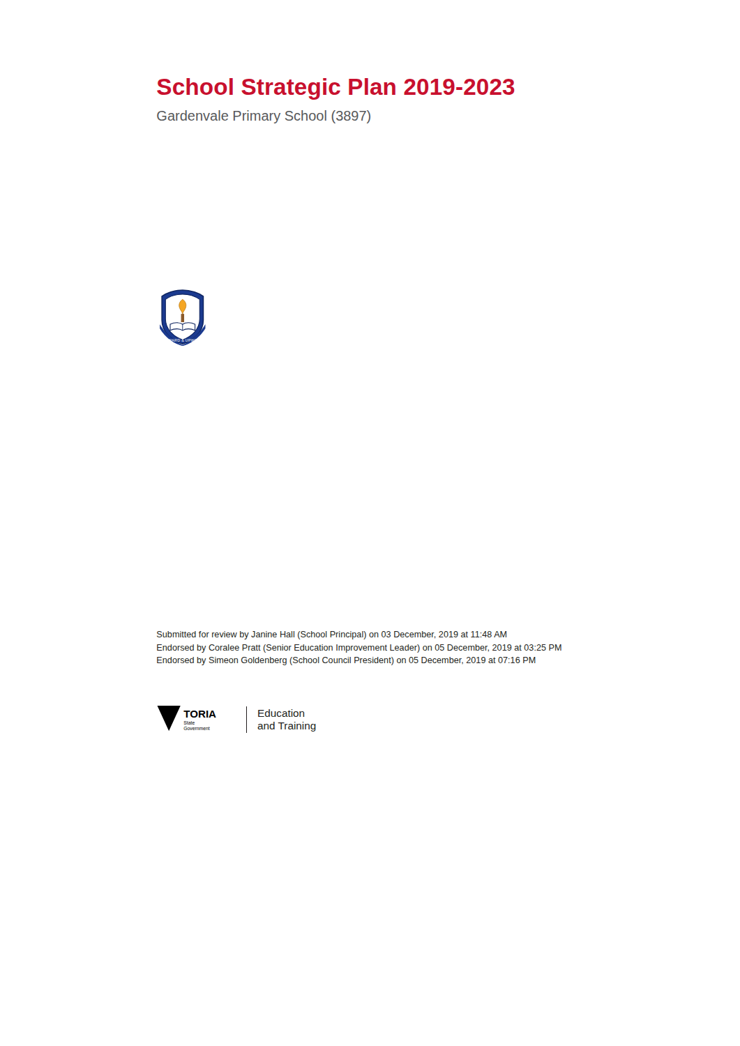School Strategic Plan 2019-2023
Gardenvale Primary School (3897)
ONWARD & UPWARD
Submitted for review by Janine Hall (School Principal) on 03 December, 2019 at 11:48 AM
Endorsed by Coralee Pratt (Senior Education Improvement Leader) on 05 December, 2019 at 03:25 PM
Endorsed by Simeon Goldenberg (School Council President) on 05 December, 2019 at 07:16 PM
TORIA State Government
Education
and Training